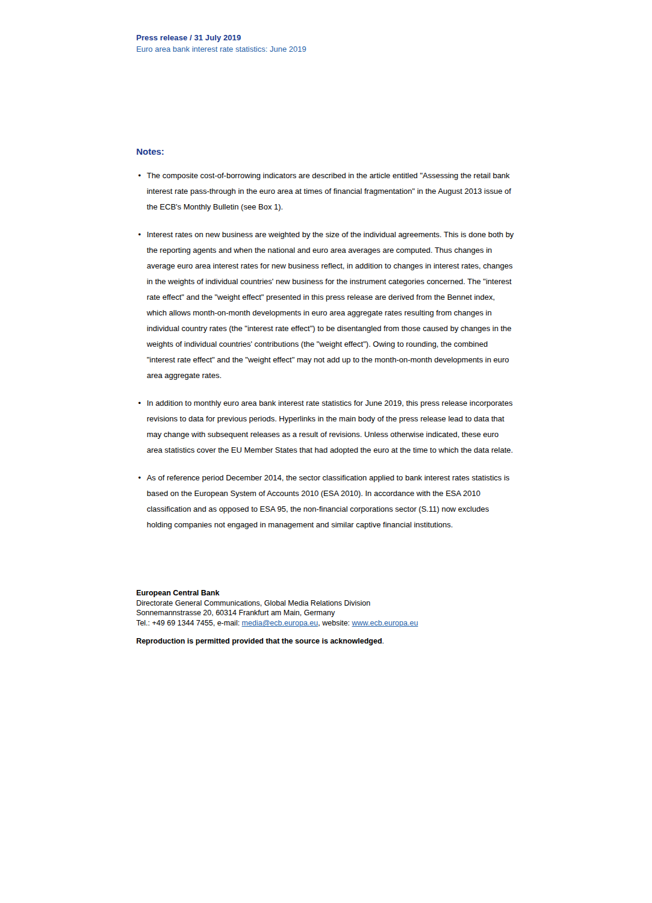Press release / 31 July 2019
Euro area bank interest rate statistics: June 2019
Notes:
The composite cost-of-borrowing indicators are described in the article entitled "Assessing the retail bank interest rate pass-through in the euro area at times of financial fragmentation" in the August 2013 issue of the ECB's Monthly Bulletin (see Box 1).
Interest rates on new business are weighted by the size of the individual agreements. This is done both by the reporting agents and when the national and euro area averages are computed. Thus changes in average euro area interest rates for new business reflect, in addition to changes in interest rates, changes in the weights of individual countries' new business for the instrument categories concerned. The "interest rate effect" and the "weight effect" presented in this press release are derived from the Bennet index, which allows month-on-month developments in euro area aggregate rates resulting from changes in individual country rates (the "interest rate effect") to be disentangled from those caused by changes in the weights of individual countries' contributions (the "weight effect"). Owing to rounding, the combined "interest rate effect" and the "weight effect" may not add up to the month-on-month developments in euro area aggregate rates.
In addition to monthly euro area bank interest rate statistics for June 2019, this press release incorporates revisions to data for previous periods. Hyperlinks in the main body of the press release lead to data that may change with subsequent releases as a result of revisions. Unless otherwise indicated, these euro area statistics cover the EU Member States that had adopted the euro at the time to which the data relate.
As of reference period December 2014, the sector classification applied to bank interest rates statistics is based on the European System of Accounts 2010 (ESA 2010). In accordance with the ESA 2010 classification and as opposed to ESA 95, the non-financial corporations sector (S.11) now excludes holding companies not engaged in management and similar captive financial institutions.
European Central Bank
Directorate General Communications, Global Media Relations Division
Sonnemannstrasse 20, 60314 Frankfurt am Main, Germany
Tel.: +49 69 1344 7455, e-mail: media@ecb.europa.eu, website: www.ecb.europa.eu
Reproduction is permitted provided that the source is acknowledged.